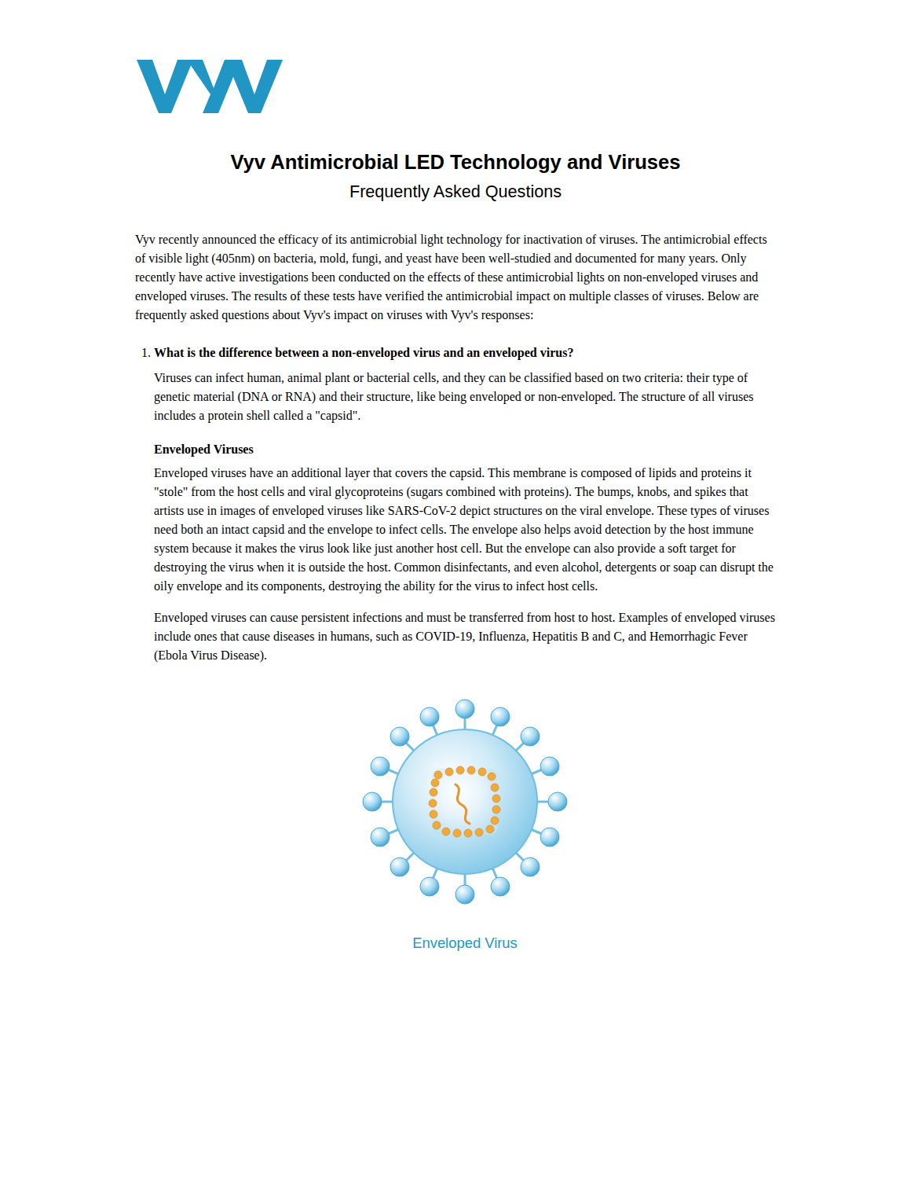Vyv Antimicrobial LED Technology and Viruses
Frequently Asked Questions
Vyv recently announced the efficacy of its antimicrobial light technology for inactivation of viruses. The antimicrobial effects of visible light (405nm) on bacteria, mold, fungi, and yeast have been well-studied and documented for many years. Only recently have active investigations been conducted on the effects of these antimicrobial lights on non-enveloped viruses and enveloped viruses. The results of these tests have verified the antimicrobial impact on multiple classes of viruses. Below are frequently asked questions about Vyv's impact on viruses with Vyv's responses:
What is the difference between a non-enveloped virus and an enveloped virus?
Viruses can infect human, animal plant or bacterial cells, and they can be classified based on two criteria: their type of genetic material (DNA or RNA) and their structure, like being enveloped or non-enveloped. The structure of all viruses includes a protein shell called a "capsid".
Enveloped Viruses
Enveloped viruses have an additional layer that covers the capsid. This membrane is composed of lipids and proteins it "stole" from the host cells and viral glycoproteins (sugars combined with proteins). The bumps, knobs, and spikes that artists use in images of enveloped viruses like SARS-CoV-2 depict structures on the viral envelope. These types of viruses need both an intact capsid and the envelope to infect cells. The envelope also helps avoid detection by the host immune system because it makes the virus look like just another host cell. But the envelope can also provide a soft target for destroying the virus when it is outside the host. Common disinfectants, and even alcohol, detergents or soap can disrupt the oily envelope and its components, destroying the ability for the virus to infect host cells.
Enveloped viruses can cause persistent infections and must be transferred from host to host. Examples of enveloped viruses include ones that cause diseases in humans, such as COVID-19, Influenza, Hepatitis B and C, and Hemorrhagic Fever (Ebola Virus Disease).
Enveloped Virus